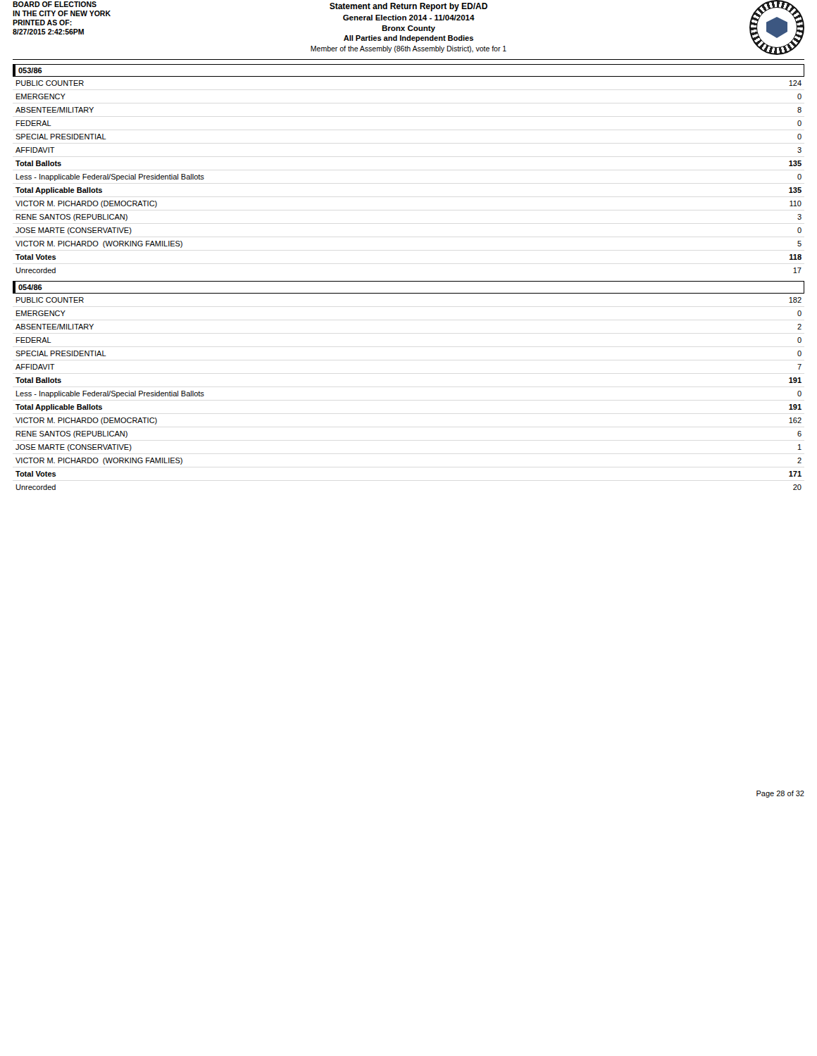BOARD OF ELECTIONS
IN THE CITY OF NEW YORK
PRINTED AS OF:
8/27/2015 2:42:56PM
Statement and Return Report by ED/AD
General Election 2014 - 11/04/2014
Bronx County
All Parties and Independent Bodies
Member of the Assembly (86th Assembly District), vote for 1
053/86
| PUBLIC COUNTER | 124 |
| EMERGENCY | 0 |
| ABSENTEE/MILITARY | 8 |
| FEDERAL | 0 |
| SPECIAL PRESIDENTIAL | 0 |
| AFFIDAVIT | 3 |
| Total Ballots | 135 |
| Less - Inapplicable Federal/Special Presidential Ballots | 0 |
| Total Applicable Ballots | 135 |
| VICTOR M. PICHARDO (DEMOCRATIC) | 110 |
| RENE SANTOS (REPUBLICAN) | 3 |
| JOSE MARTE (CONSERVATIVE) | 0 |
| VICTOR M. PICHARDO (WORKING FAMILIES) | 5 |
| Total Votes | 118 |
| Unrecorded | 17 |
054/86
| PUBLIC COUNTER | 182 |
| EMERGENCY | 0 |
| ABSENTEE/MILITARY | 2 |
| FEDERAL | 0 |
| SPECIAL PRESIDENTIAL | 0 |
| AFFIDAVIT | 7 |
| Total Ballots | 191 |
| Less - Inapplicable Federal/Special Presidential Ballots | 0 |
| Total Applicable Ballots | 191 |
| VICTOR M. PICHARDO (DEMOCRATIC) | 162 |
| RENE SANTOS (REPUBLICAN) | 6 |
| JOSE MARTE (CONSERVATIVE) | 1 |
| VICTOR M. PICHARDO (WORKING FAMILIES) | 2 |
| Total Votes | 171 |
| Unrecorded | 20 |
Page 28 of 32